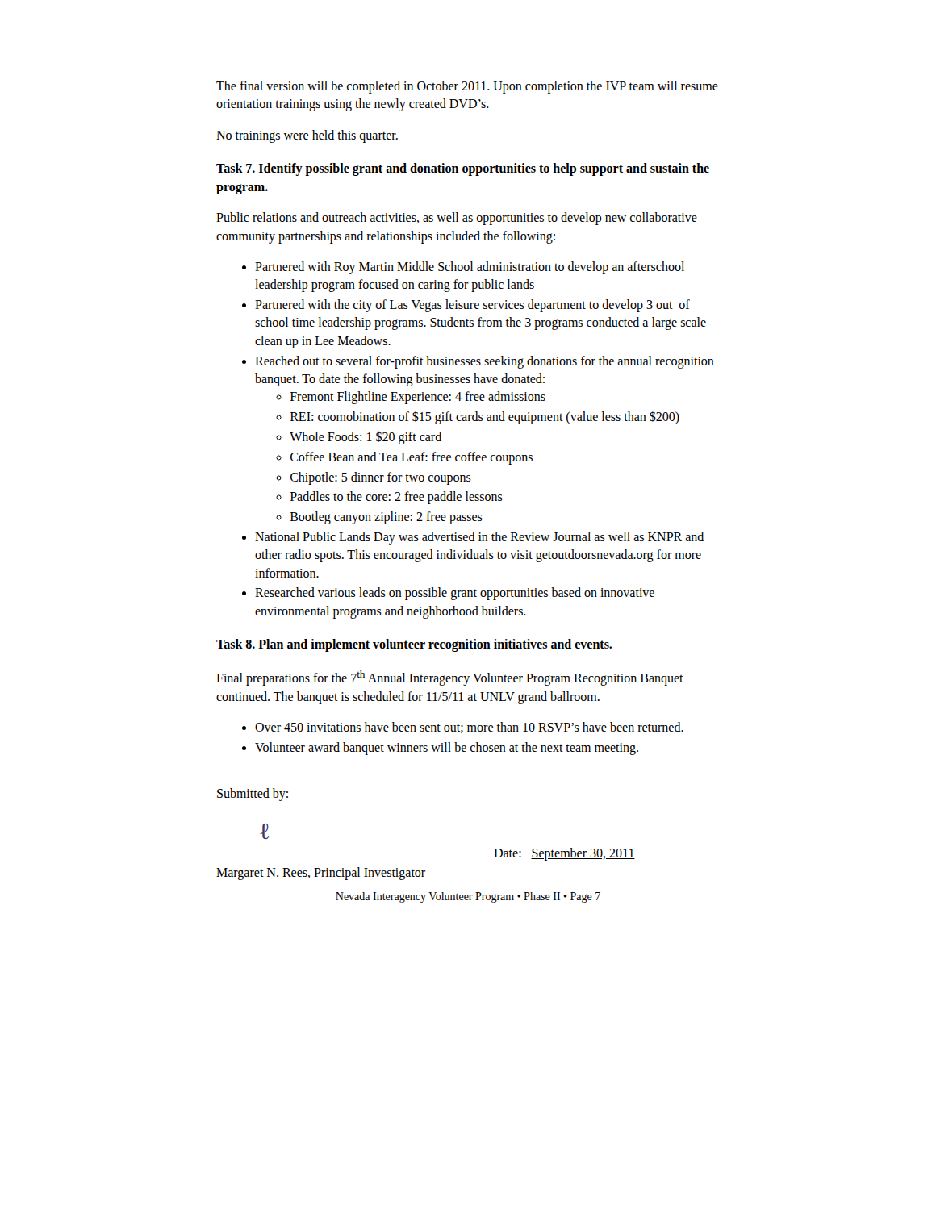The final version will be completed in October 2011. Upon completion the IVP team will resume orientation trainings using the newly created DVD’s.
No trainings were held this quarter.
Task 7. Identify possible grant and donation opportunities to help support and sustain the program.
Public relations and outreach activities, as well as opportunities to develop new collaborative community partnerships and relationships included the following:
Partnered with Roy Martin Middle School administration to develop an afterschool leadership program focused on caring for public lands
Partnered with the city of Las Vegas leisure services department to develop 3 out of school time leadership programs. Students from the 3 programs conducted a large scale clean up in Lee Meadows.
Reached out to several for-profit businesses seeking donations for the annual recognition banquet. To date the following businesses have donated:
Fremont Flightline Experience: 4 free admissions
REI: coomobination of $15 gift cards and equipment (value less than $200)
Whole Foods: 1 $20 gift card
Coffee Bean and Tea Leaf: free coffee coupons
Chipotle: 5 dinner for two coupons
Paddles to the core: 2 free paddle lessons
Bootleg canyon zipline: 2 free passes
National Public Lands Day was advertised in the Review Journal as well as KNPR and other radio spots. This encouraged individuals to visit getoutdoorsnevada.org for more information.
Researched various leads on possible grant opportunities based on innovative environmental programs and neighborhood builders.
Task 8. Plan and implement volunteer recognition initiatives and events.
Final preparations for the 7th Annual Interagency Volunteer Program Recognition Banquet continued. The banquet is scheduled for 11/5/11 at UNLV grand ballroom.
Over 450 invitations have been sent out; more than 10 RSVP’s have been returned.
Volunteer award banquet winners will be chosen at the next team meeting.
Submitted by:
Date: September 30, 2011
ℓ Margaret N. Rees, Principal Investigator
Nevada Interagency Volunteer Program • Phase II • Page 7